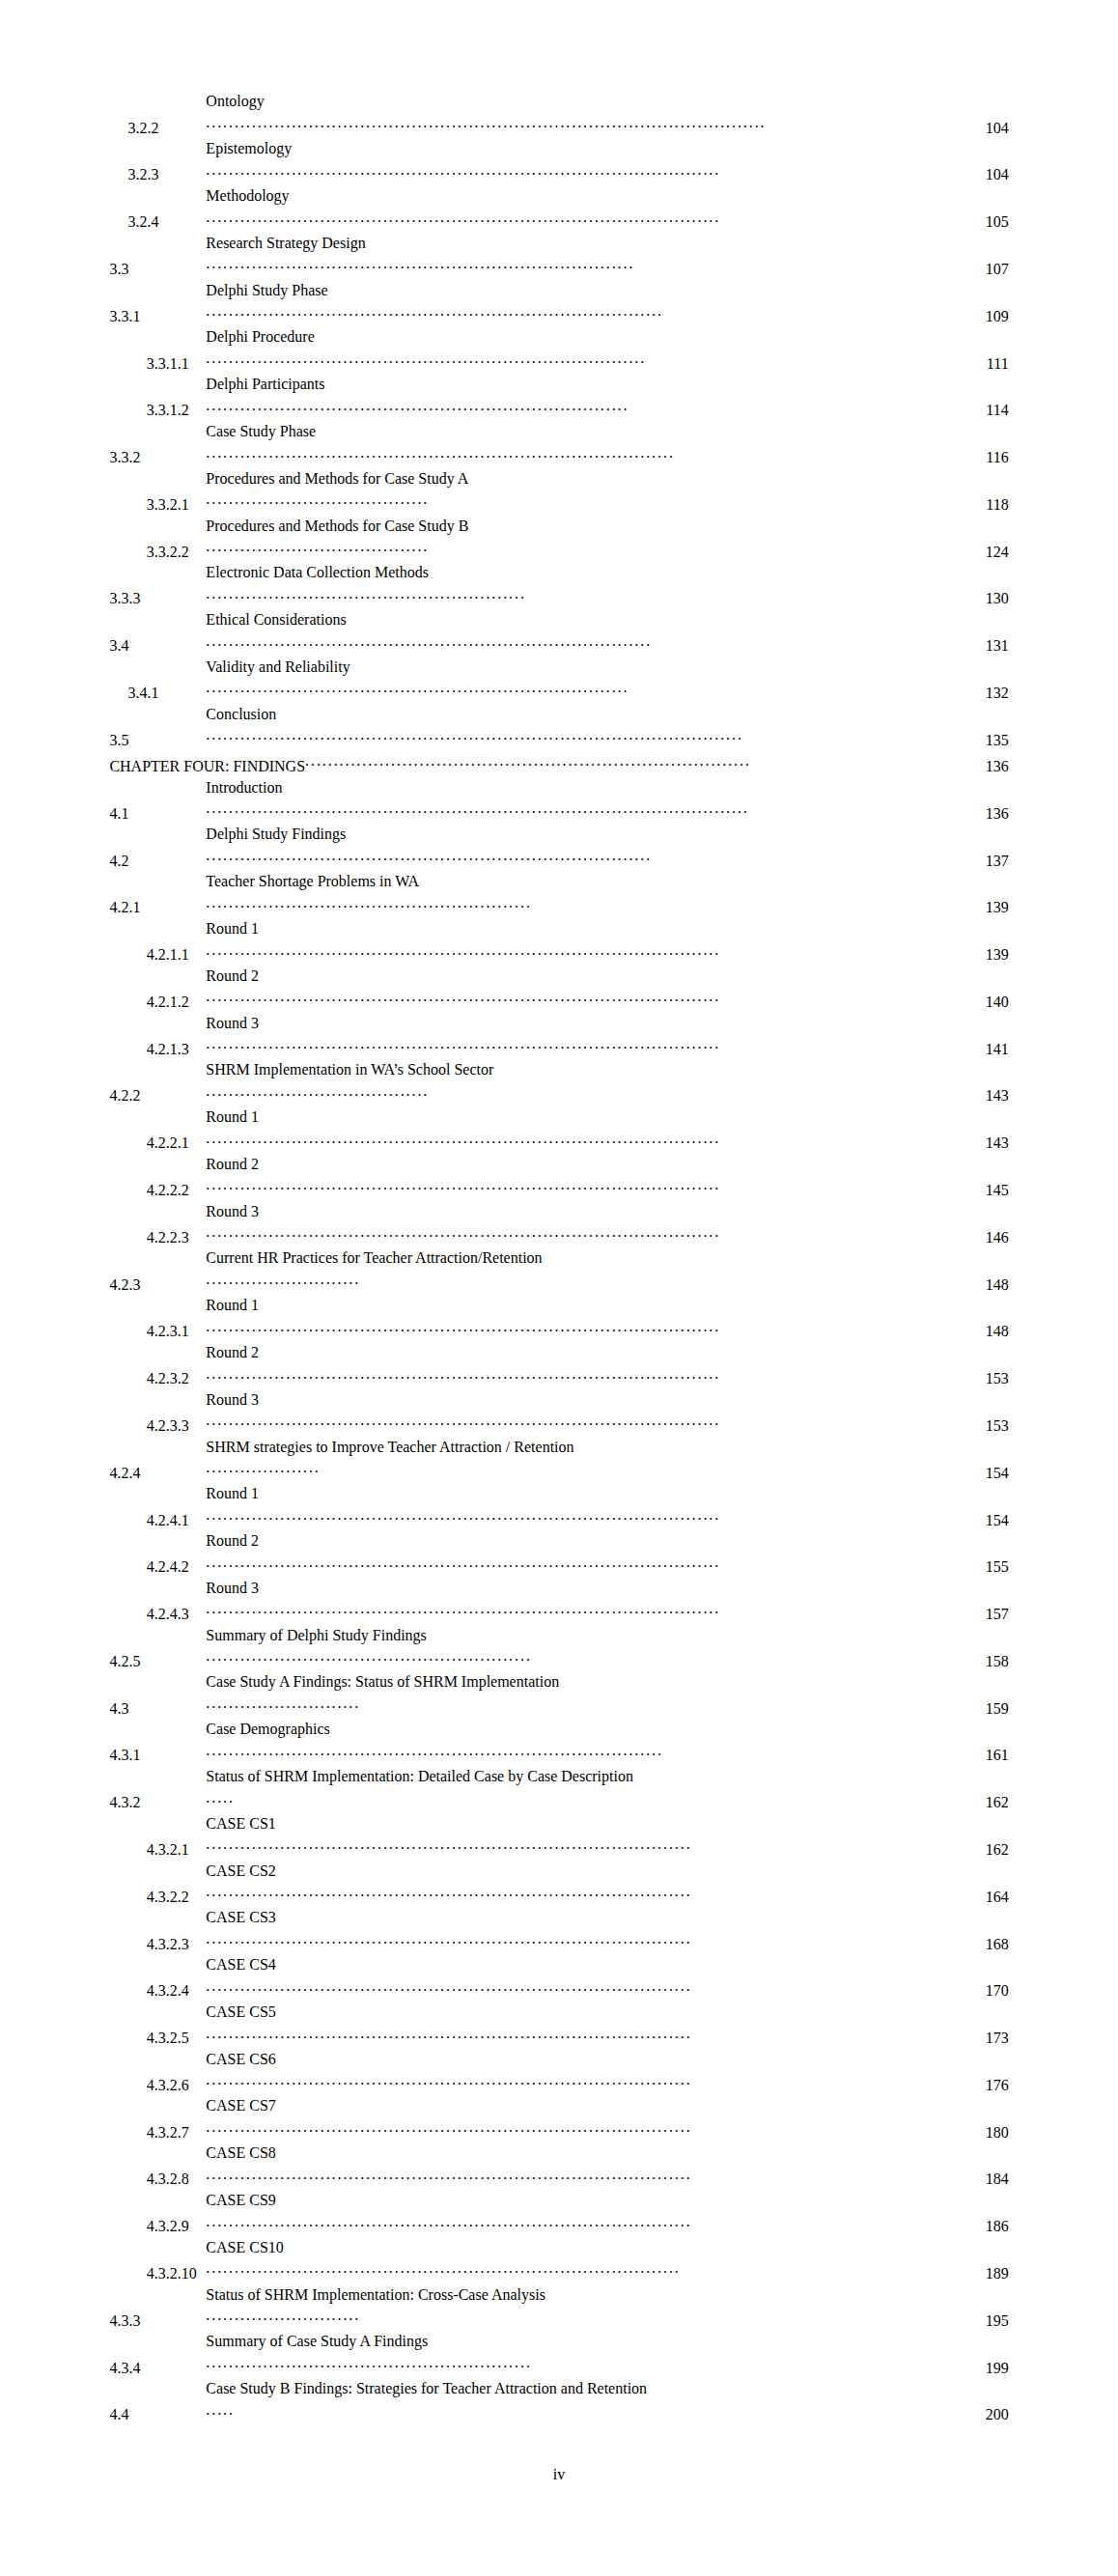| 3.2.2 | Ontology .................................................................................................. | 104 |
| 3.2.3 | Epistemology .......................................................................................... | 104 |
| 3.2.4 | Methodology .......................................................................................... | 105 |
| 3.3 | Research Strategy Design ........................................................................... | 107 |
| 3.3.1 | Delphi Study Phase ................................................................................ | 109 |
| 3.3.1.1 | Delphi Procedure ............................................................................. | 111 |
| 3.3.1.2 | Delphi Participants .......................................................................... | 114 |
| 3.3.2 | Case Study Phase .................................................................................. | 116 |
| 3.3.2.1 | Procedures and Methods for Case Study A ....................................... | 118 |
| 3.3.2.2 | Procedures and Methods for Case Study B ....................................... | 124 |
| 3.3.3 | Electronic Data Collection Methods ........................................................ | 130 |
| 3.4 | Ethical Considerations .............................................................................. | 131 |
| 3.4.1 | Validity and Reliability .......................................................................... | 132 |
| 3.5 | Conclusion .............................................................................................. | 135 |
| CHAPTER FOUR: FINDINGS .............................................................................. | 136 |
| 4.1 | Introduction ............................................................................................... | 136 |
| 4.2 | Delphi Study Findings .............................................................................. | 137 |
| 4.2.1 | Teacher Shortage Problems in WA ......................................................... | 139 |
| 4.2.1.1 | Round 1 .......................................................................................... | 139 |
| 4.2.1.2 | Round 2 .......................................................................................... | 140 |
| 4.2.1.3 | Round 3 .......................................................................................... | 141 |
| 4.2.2 | SHRM Implementation in WA’s School Sector ....................................... | 143 |
| 4.2.2.1 | Round 1 .......................................................................................... | 143 |
| 4.2.2.2 | Round 2 .......................................................................................... | 145 |
| 4.2.2.3 | Round 3 .......................................................................................... | 146 |
| 4.2.3 | Current HR Practices for Teacher Attraction/Retention ........................... | 148 |
| 4.2.3.1 | Round 1 .......................................................................................... | 148 |
| 4.2.3.2 | Round 2 .......................................................................................... | 153 |
| 4.2.3.3 | Round 3 .......................................................................................... | 153 |
| 4.2.4 | SHRM strategies to Improve Teacher Attraction / Retention .................... | 154 |
| 4.2.4.1 | Round 1 .......................................................................................... | 154 |
| 4.2.4.2 | Round 2 .......................................................................................... | 155 |
| 4.2.4.3 | Round 3 .......................................................................................... | 157 |
| 4.2.5 | Summary of Delphi Study Findings ......................................................... | 158 |
| 4.3 | Case Study A Findings: Status of SHRM Implementation ........................... | 159 |
| 4.3.1 | Case Demographics ................................................................................ | 161 |
| 4.3.2 | Status of SHRM Implementation: Detailed Case by Case Description ..... | 162 |
| 4.3.2.1 | CASE CS1 ..................................................................................... | 162 |
| 4.3.2.2 | CASE CS2 ..................................................................................... | 164 |
| 4.3.2.3 | CASE CS3 ..................................................................................... | 168 |
| 4.3.2.4 | CASE CS4 ..................................................................................... | 170 |
| 4.3.2.5 | CASE CS5 ..................................................................................... | 173 |
| 4.3.2.6 | CASE CS6 ..................................................................................... | 176 |
| 4.3.2.7 | CASE CS7 ..................................................................................... | 180 |
| 4.3.2.8 | CASE CS8 ..................................................................................... | 184 |
| 4.3.2.9 | CASE CS9 ..................................................................................... | 186 |
| 4.3.2.10 | CASE CS10 ................................................................................... | 189 |
| 4.3.3 | Status of SHRM Implementation: Cross-Case Analysis ........................... | 195 |
| 4.3.4 | Summary of Case Study A Findings ......................................................... | 199 |
| 4.4 | Case Study B Findings: Strategies for Teacher Attraction and Retention ..... | 200 |
iv